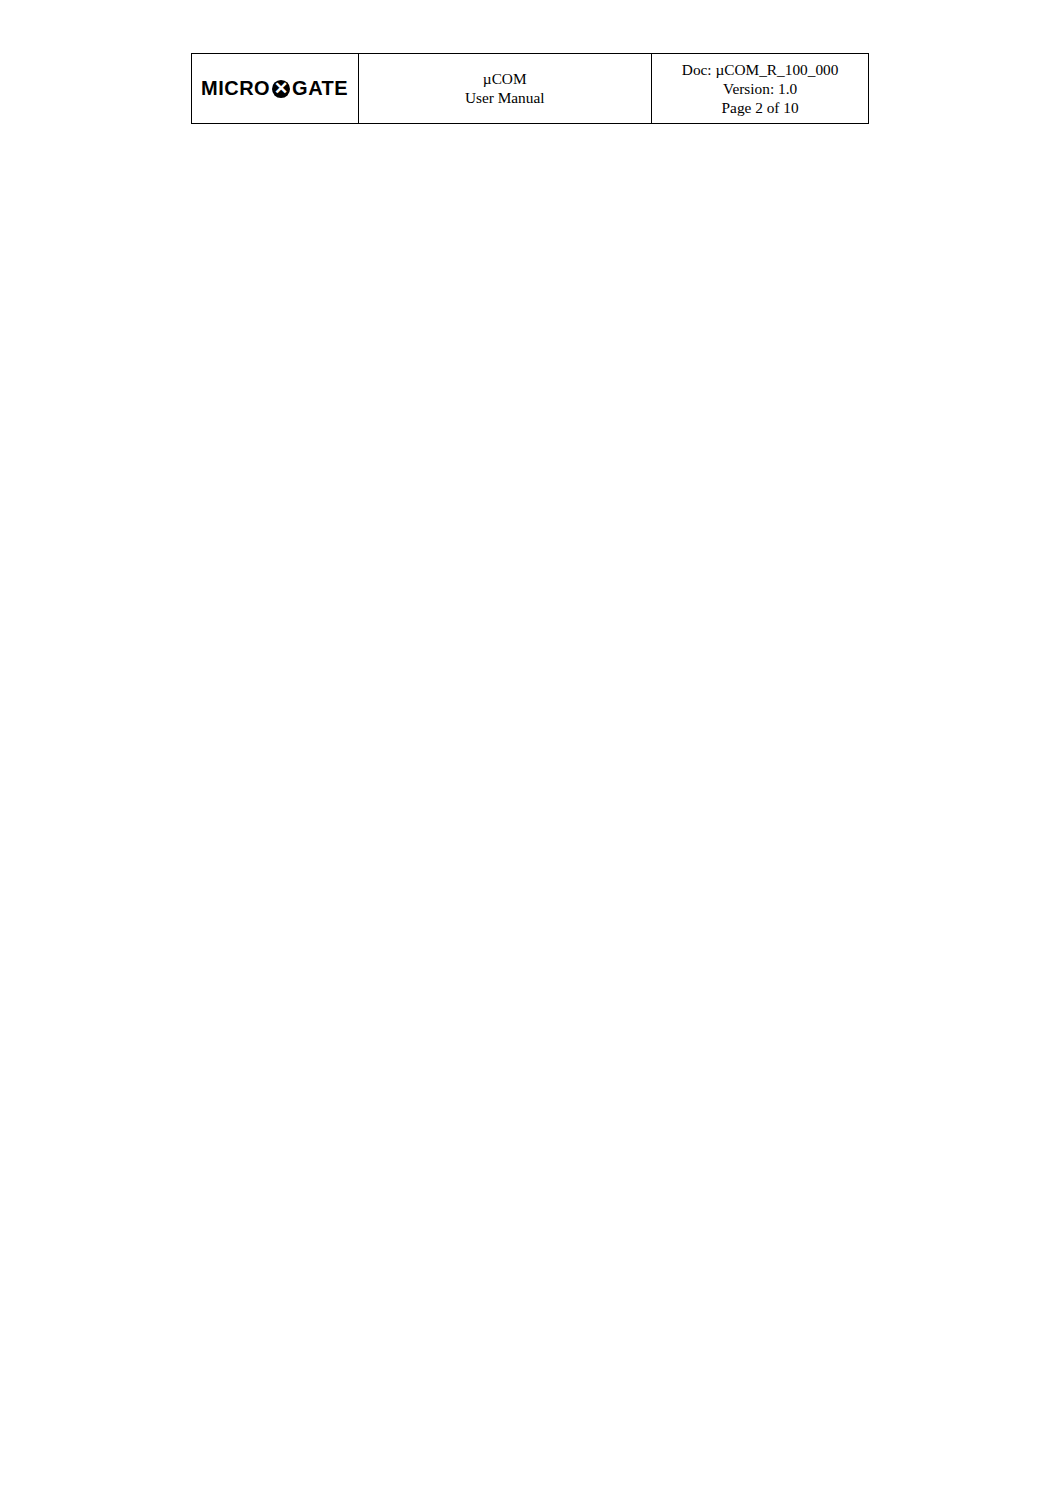| MICRO ✕ GATE | µCOM User Manual | Doc: µCOM_R_100_000 Version: 1.0 Page 2 of 10 |